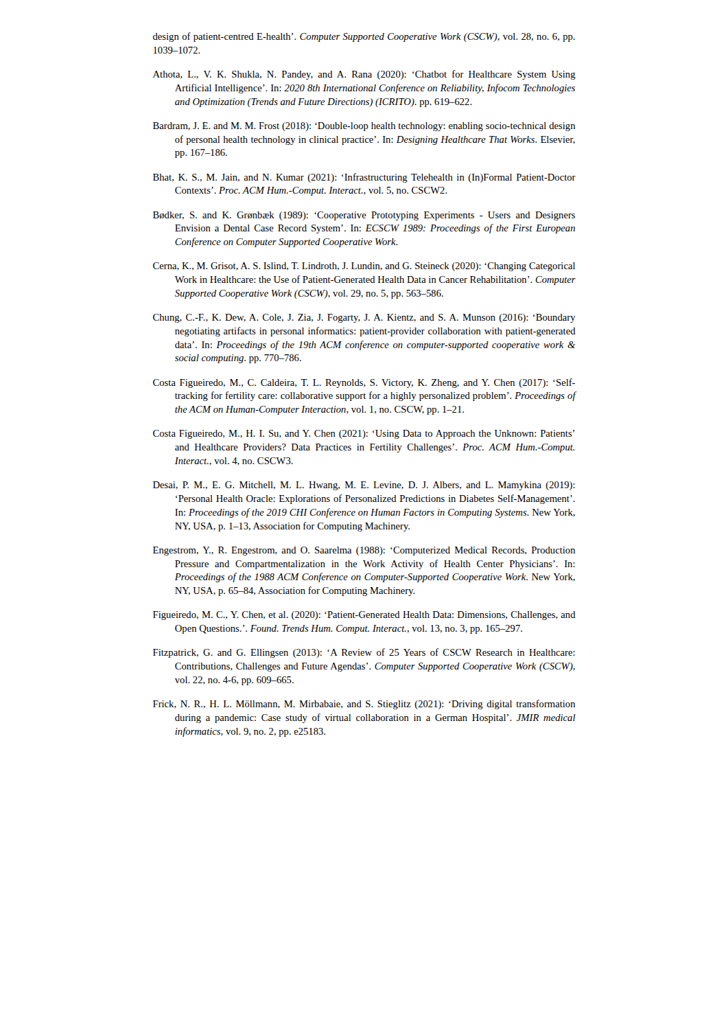design of patient-centred E-health’. Computer Supported Cooperative Work (CSCW), vol. 28, no. 6, pp. 1039–1072.
Athota, L., V. K. Shukla, N. Pandey, and A. Rana (2020): ‘Chatbot for Healthcare System Using Artificial Intelligence’. In: 2020 8th International Conference on Reliability, Infocom Technologies and Optimization (Trends and Future Directions) (ICRITO). pp. 619–622.
Bardram, J. E. and M. M. Frost (2018): ‘Double-loop health technology: enabling socio-technical design of personal health technology in clinical practice’. In: Designing Healthcare That Works. Elsevier, pp. 167–186.
Bhat, K. S., M. Jain, and N. Kumar (2021): ‘Infrastructuring Telehealth in (In)Formal Patient-Doctor Contexts’. Proc. ACM Hum.-Comput. Interact., vol. 5, no. CSCW2.
Bødker, S. and K. Grønbæk (1989): ‘Cooperative Prototyping Experiments - Users and Designers Envision a Dental Case Record System’. In: ECSCW 1989: Proceedings of the First European Conference on Computer Supported Cooperative Work.
Cerna, K., M. Grisot, A. S. Islind, T. Lindroth, J. Lundin, and G. Steineck (2020): ‘Changing Categorical Work in Healthcare: the Use of Patient-Generated Health Data in Cancer Rehabilitation’. Computer Supported Cooperative Work (CSCW), vol. 29, no. 5, pp. 563–586.
Chung, C.-F., K. Dew, A. Cole, J. Zia, J. Fogarty, J. A. Kientz, and S. A. Munson (2016): ‘Boundary negotiating artifacts in personal informatics: patient-provider collaboration with patient-generated data’. In: Proceedings of the 19th ACM conference on computer-supported cooperative work & social computing. pp. 770–786.
Costa Figueiredo, M., C. Caldeira, T. L. Reynolds, S. Victory, K. Zheng, and Y. Chen (2017): ‘Self-tracking for fertility care: collaborative support for a highly personalized problem’. Proceedings of the ACM on Human-Computer Interaction, vol. 1, no. CSCW, pp. 1–21.
Costa Figueiredo, M., H. I. Su, and Y. Chen (2021): ‘Using Data to Approach the Unknown: Patients’ and Healthcare Providers? Data Practices in Fertility Challenges’. Proc. ACM Hum.-Comput. Interact., vol. 4, no. CSCW3.
Desai, P. M., E. G. Mitchell, M. L. Hwang, M. E. Levine, D. J. Albers, and L. Mamykina (2019): ‘Personal Health Oracle: Explorations of Personalized Predictions in Diabetes Self-Management’. In: Proceedings of the 2019 CHI Conference on Human Factors in Computing Systems. New York, NY, USA, p. 1–13, Association for Computing Machinery.
Engestrom, Y., R. Engestrom, and O. Saarelma (1988): ‘Computerized Medical Records, Production Pressure and Compartmentalization in the Work Activity of Health Center Physicians’. In: Proceedings of the 1988 ACM Conference on Computer-Supported Cooperative Work. New York, NY, USA, p. 65–84, Association for Computing Machinery.
Figueiredo, M. C., Y. Chen, et al. (2020): ‘Patient-Generated Health Data: Dimensions, Challenges, and Open Questions.’. Found. Trends Hum. Comput. Interact., vol. 13, no. 3, pp. 165–297.
Fitzpatrick, G. and G. Ellingsen (2013): ‘A Review of 25 Years of CSCW Research in Healthcare: Contributions, Challenges and Future Agendas’. Computer Supported Cooperative Work (CSCW), vol. 22, no. 4-6, pp. 609–665.
Frick, N. R., H. L. Möllmann, M. Mirbabaie, and S. Stieglitz (2021): ‘Driving digital transformation during a pandemic: Case study of virtual collaboration in a German Hospital’. JMIR medical informatics, vol. 9, no. 2, pp. e25183.